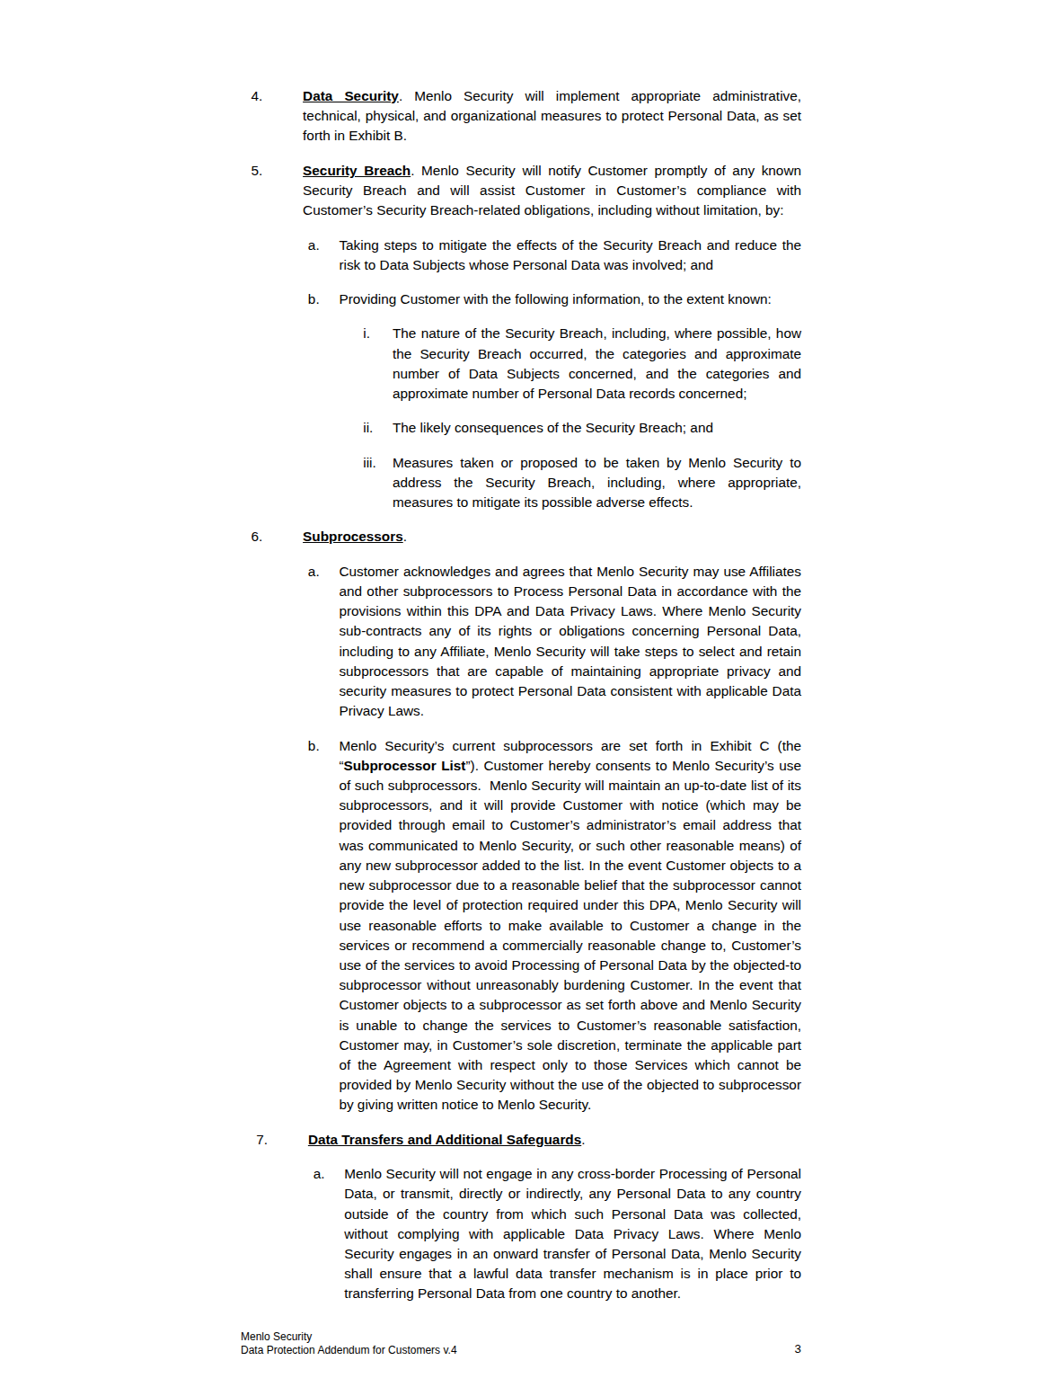4.
Data Security. Menlo Security will implement appropriate administrative, technical, physical, and organizational measures to protect Personal Data, as set forth in Exhibit B.
5.
Security Breach. Menlo Security will notify Customer promptly of any known Security Breach and will assist Customer in Customer’s compliance with Customer’s Security Breach-related obligations, including without limitation, by:
a.
Taking steps to mitigate the effects of the Security Breach and reduce the risk to Data Subjects whose Personal Data was involved; and
b.
Providing Customer with the following information, to the extent known:
i.
The nature of the Security Breach, including, where possible, how the Security Breach occurred, the categories and approximate number of Data Subjects concerned, and the categories and approximate number of Personal Data records concerned;
ii.
The likely consequences of the Security Breach; and
iii.
Measures taken or proposed to be taken by Menlo Security to address the Security Breach, including, where appropriate, measures to mitigate its possible adverse effects.
6.
Subprocessors.
a.
Customer acknowledges and agrees that Menlo Security may use Affiliates and other subprocessors to Process Personal Data in accordance with the provisions within this DPA and Data Privacy Laws. Where Menlo Security sub-contracts any of its rights or obligations concerning Personal Data, including to any Affiliate, Menlo Security will take steps to select and retain subprocessors that are capable of maintaining appropriate privacy and security measures to protect Personal Data consistent with applicable Data Privacy Laws.
b.
Menlo Security’s current subprocessors are set forth in Exhibit C (the “Subprocessor List”). Customer hereby consents to Menlo Security’s use of such subprocessors. Menlo Security will maintain an up-to-date list of its subprocessors, and it will provide Customer with notice (which may be provided through email to Customer’s administrator’s email address that was communicated to Menlo Security, or such other reasonable means) of any new subprocessor added to the list. In the event Customer objects to a new subprocessor due to a reasonable belief that the subprocessor cannot provide the level of protection required under this DPA, Menlo Security will use reasonable efforts to make available to Customer a change in the services or recommend a commercially reasonable change to, Customer’s use of the services to avoid Processing of Personal Data by the objected-to subprocessor without unreasonably burdening Customer. In the event that Customer objects to a subprocessor as set forth above and Menlo Security is unable to change the services to Customer’s reasonable satisfaction, Customer may, in Customer’s sole discretion, terminate the applicable part of the Agreement with respect only to those Services which cannot be provided by Menlo Security without the use of the objected to subprocessor by giving written notice to Menlo Security.
7.
Data Transfers and Additional Safeguards.
a.
Menlo Security will not engage in any cross-border Processing of Personal Data, or transmit, directly or indirectly, any Personal Data to any country outside of the country from which such Personal Data was collected, without complying with applicable Data Privacy Laws. Where Menlo Security engages in an onward transfer of Personal Data, Menlo Security shall ensure that a lawful data transfer mechanism is in place prior to transferring Personal Data from one country to another.
Menlo Security
Data Protection Addendum for Customers v.4
3